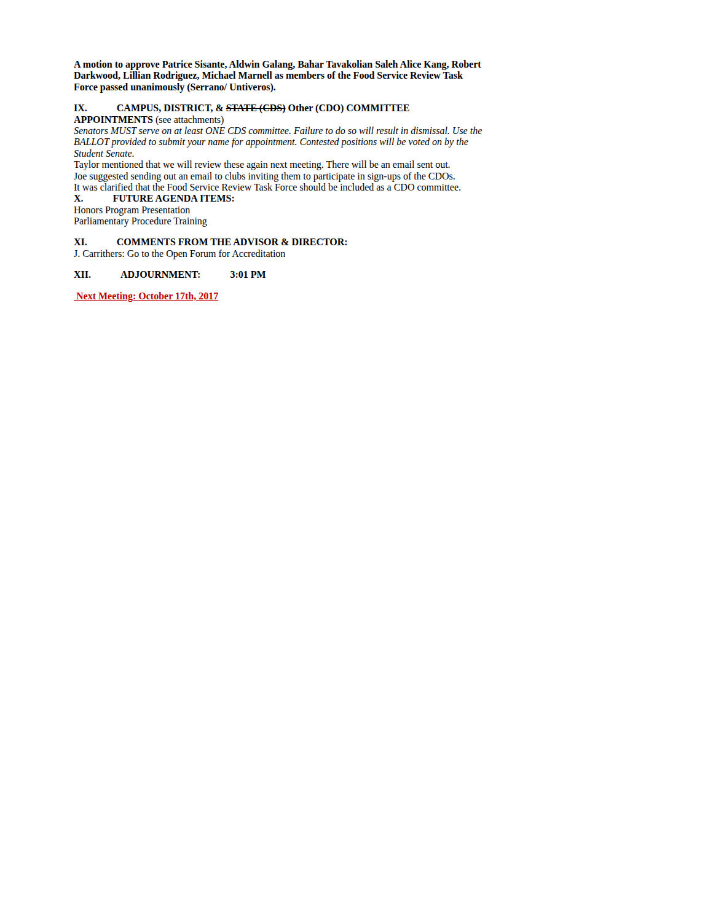A motion to approve Patrice Sisante, Aldwin Galang, Bahar Tavakolian Saleh Alice Kang, Robert Darkwood, Lillian Rodriguez, Michael Marnell as members of the Food Service Review Task Force passed unanimously (Serrano/ Untiveros).
IX. CAMPUS, DISTRICT, & STATE (CDS) Other (CDO) COMMITTEE APPOINTMENTS (see attachments)
Senators MUST serve on at least ONE CDS committee. Failure to do so will result in dismissal. Use the BALLOT provided to submit your name for appointment. Contested positions will be voted on by the Student Senate.
Taylor mentioned that we will review these again next meeting. There will be an email sent out.
Joe suggested sending out an email to clubs inviting them to participate in sign-ups of the CDOs.
It was clarified that the Food Service Review Task Force should be included as a CDO committee.
X. FUTURE AGENDA ITEMS:
Honors Program Presentation
Parliamentary Procedure Training
XI. COMMENTS FROM THE ADVISOR & DIRECTOR:
J. Carrithers: Go to the Open Forum for Accreditation
XII. ADJOURNMENT: 3:01 PM
Next Meeting: October 17th, 2017